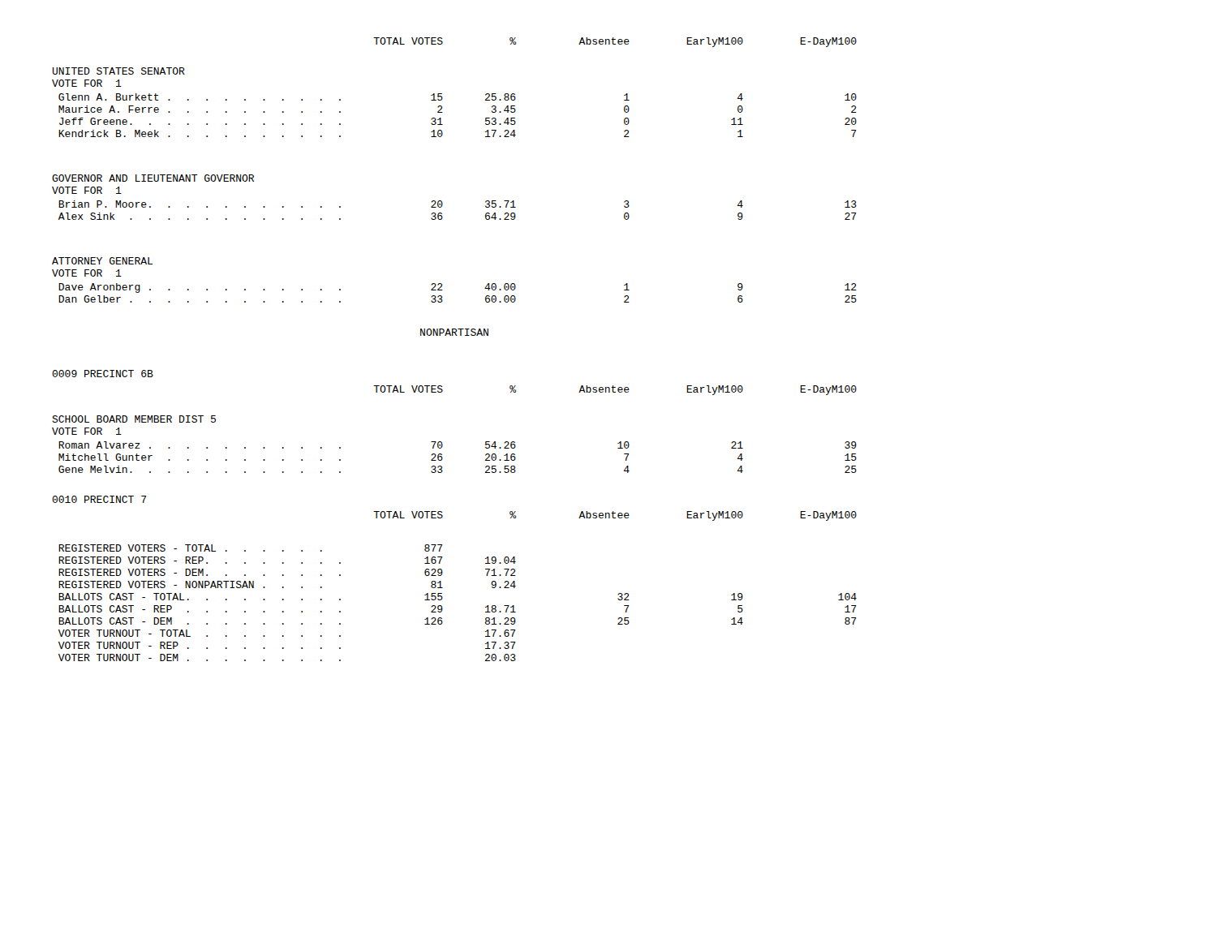| | TOTAL VOTES | % | Absentee | EarlyM100 | E-DayM100 |
| UNITED STATES SENATOR | | | | | |
| VOTE FOR 1 | | | | | |
| Glenn A. Burkett . . . . . . . . . . | 15 | 25.86 | 1 | 4 | 10 |
| Maurice A. Ferre . . . . . . . . . . | 2 | 3.45 | 0 | 0 | 2 |
| Jeff Greene. . . . . . . . . . . . | 31 | 53.45 | 0 | 11 | 20 |
| Kendrick B. Meek . . . . . . . . . . | 10 | 17.24 | 2 | 1 | 7 |
| GOVERNOR AND LIEUTENANT GOVERNOR | | | | | |
| VOTE FOR 1 | | | | | |
| Brian P. Moore. . . . . . . . . . . | 20 | 35.71 | 3 | 4 | 13 |
| Alex Sink . . . . . . . . . . . . | 36 | 64.29 | 0 | 9 | 27 |
| ATTORNEY GENERAL | | | | | |
| VOTE FOR 1 | | | | | |
| Dave Aronberg . . . . . . . . . . . | 22 | 40.00 | 1 | 9 | 12 |
| Dan Gelber . . . . . . . . . . . . | 33 | 60.00 | 2 | 6 | 25 |
| NONPARTISAN |
| 0009 PRECINCT 6B | | | | | |
| | TOTAL VOTES | % | Absentee | EarlyM100 | E-DayM100 |
| SCHOOL BOARD MEMBER DIST 5 | | | | | |
| VOTE FOR 1 | | | | | |
| Roman Alvarez . . . . . . . . . . . | 70 | 54.26 | 10 | 21 | 39 |
| Mitchell Gunter . . . . . . . . . . | 26 | 20.16 | 7 | 4 | 15 |
| Gene Melvin. . . . . . . . . . . . | 33 | 25.58 | 4 | 4 | 25 |
| 0010 PRECINCT 7 | | | | | |
| | TOTAL VOTES | % | Absentee | EarlyM100 | E-DayM100 |
| REGISTERED VOTERS - TOTAL . . . . . . | 877 | | | | |
| REGISTERED VOTERS - REP. . . . . . . . | 167 | 19.04 | | | |
| REGISTERED VOTERS - DEM. . . . . . . . | 629 | 71.72 | | | |
| REGISTERED VOTERS - NONPARTISAN . . . . | 81 | 9.24 | | | |
| BALLOTS CAST - TOTAL. . . . . . . . . | 155 | | 32 | 19 | 104 |
| BALLOTS CAST - REP . . . . . . . . . | 29 | 18.71 | 7 | 5 | 17 |
| BALLOTS CAST - DEM . . . . . . . . . | 126 | 81.29 | 25 | 14 | 87 |
| VOTER TURNOUT - TOTAL . . . . . . . . | | 17.67 | | | |
| VOTER TURNOUT - REP . . . . . . . . . | | 17.37 | | | |
| VOTER TURNOUT - DEM . . . . . . . . . | | 20.03 | | | |